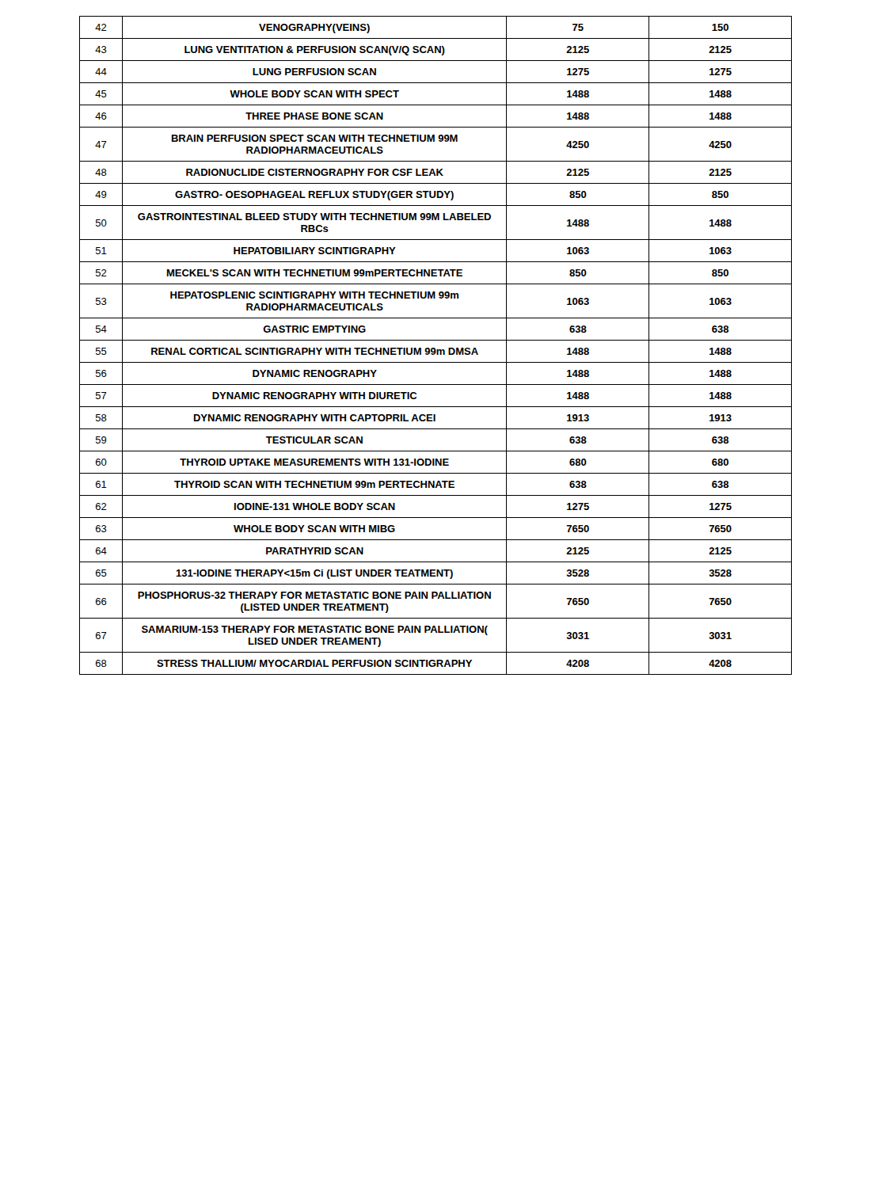| 42 | VENOGRAPHY(VEINS) | 75 | 150 |
| 43 | LUNG VENTITATION & PERFUSION SCAN(V/Q SCAN) | 2125 | 2125 |
| 44 | LUNG PERFUSION SCAN | 1275 | 1275 |
| 45 | WHOLE BODY SCAN WITH SPECT | 1488 | 1488 |
| 46 | THREE PHASE BONE SCAN | 1488 | 1488 |
| 47 | BRAIN PERFUSION SPECT SCAN WITH TECHNETIUM 99M RADIOPHARMACEUTICALS | 4250 | 4250 |
| 48 | RADIONUCLIDE CISTERNOGRAPHY FOR CSF LEAK | 2125 | 2125 |
| 49 | GASTRO- OESOPHAGEAL REFLUX STUDY(GER STUDY) | 850 | 850 |
| 50 | GASTROINTESTINAL BLEED STUDY WITH TECHNETIUM 99M LABELED RBCs | 1488 | 1488 |
| 51 | HEPATOBILIARY SCINTIGRAPHY | 1063 | 1063 |
| 52 | MECKEL'S SCAN WITH TECHNETIUM 99mPERTECHNETATE | 850 | 850 |
| 53 | HEPATOSPLENIC SCINTIGRAPHY WITH TECHNETIUM 99m RADIOPHARMACEUTICALS | 1063 | 1063 |
| 54 | GASTRIC EMPTYING | 638 | 638 |
| 55 | RENAL CORTICAL SCINTIGRAPHY WITH TECHNETIUM 99m DMSA | 1488 | 1488 |
| 56 | DYNAMIC RENOGRAPHY | 1488 | 1488 |
| 57 | DYNAMIC RENOGRAPHY WITH DIURETIC | 1488 | 1488 |
| 58 | DYNAMIC RENOGRAPHY WITH CAPTOPRIL ACEI | 1913 | 1913 |
| 59 | TESTICULAR SCAN | 638 | 638 |
| 60 | THYROID UPTAKE MEASUREMENTS WITH 131-IODINE | 680 | 680 |
| 61 | THYROID SCAN WITH TECHNETIUM 99m PERTECHNATE | 638 | 638 |
| 62 | IODINE-131 WHOLE BODY SCAN | 1275 | 1275 |
| 63 | WHOLE BODY SCAN WITH MIBG | 7650 | 7650 |
| 64 | PARATHYRID SCAN | 2125 | 2125 |
| 65 | 131-IODINE THERAPY<15m Ci (LIST UNDER TEATMENT) | 3528 | 3528 |
| 66 | PHOSPHORUS-32 THERAPY FOR METASTATIC BONE PAIN PALLIATION (LISTED UNDER TREATMENT) | 7650 | 7650 |
| 67 | SAMARIUM-153 THERAPY FOR METASTATIC BONE PAIN PALLIATION( LISED UNDER TREAMENT) | 3031 | 3031 |
| 68 | STRESS THALLIUM/ MYOCARDIAL PERFUSION SCINTIGRAPHY | 4208 | 4208 |